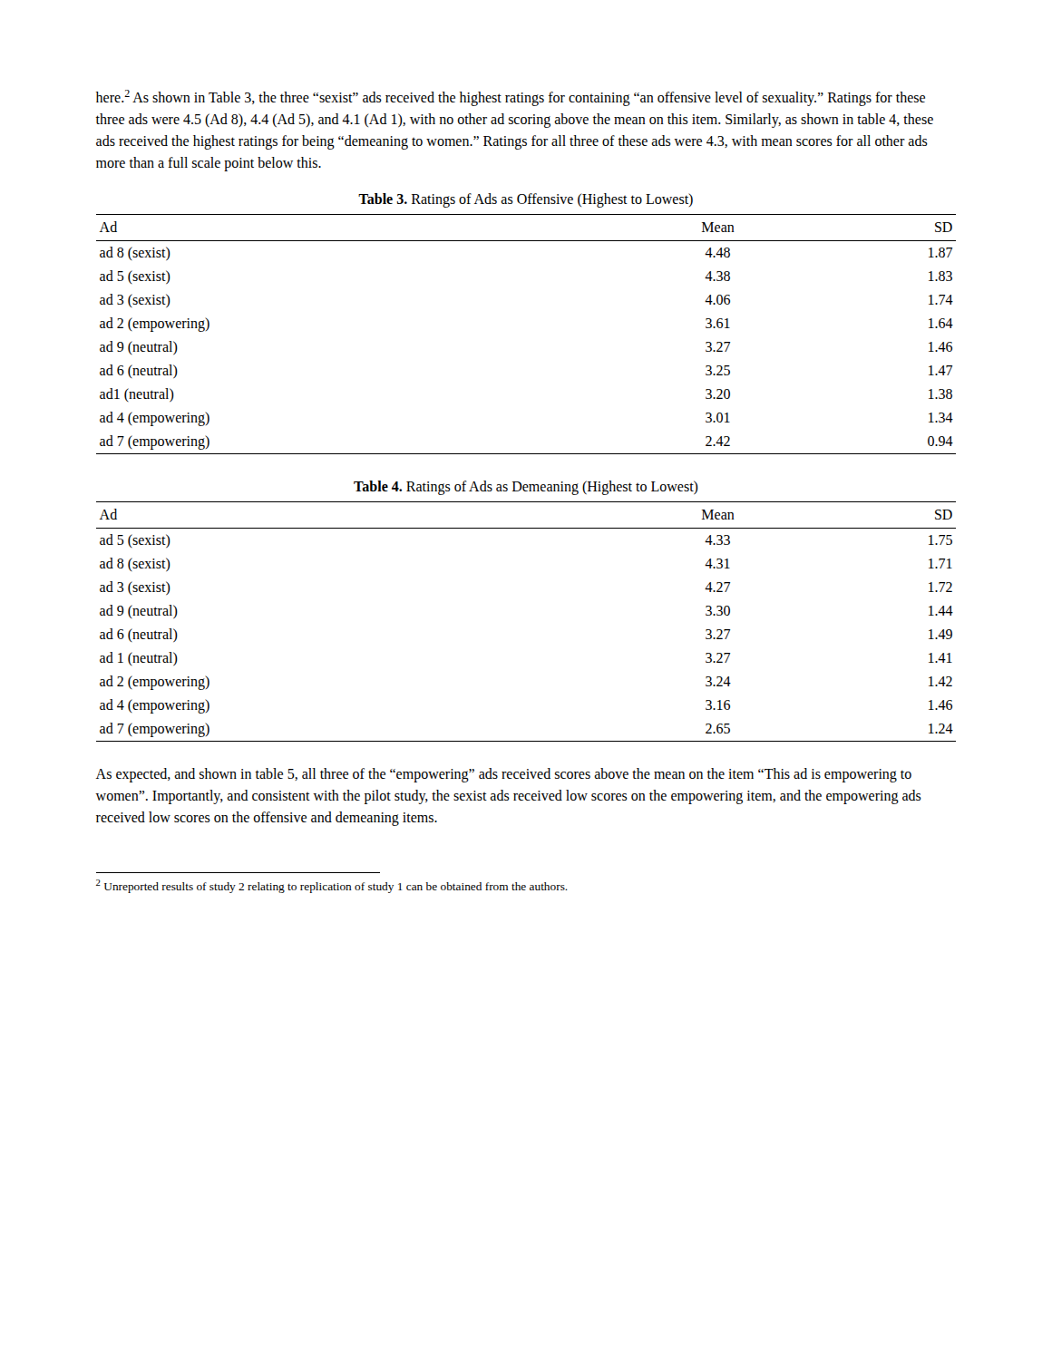here.2 As shown in Table 3, the three “sexist” ads received the highest ratings for containing “an offensive level of sexuality.” Ratings for these three ads were 4.5 (Ad 8), 4.4 (Ad 5), and 4.1 (Ad 1), with no other ad scoring above the mean on this item. Similarly, as shown in table 4, these ads received the highest ratings for being “demeaning to women.” Ratings for all three of these ads were 4.3, with mean scores for all other ads more than a full scale point below this.
Table 3. Ratings of Ads as Offensive (Highest to Lowest)
| Ad | Mean | SD |
| --- | --- | --- |
| ad 8 (sexist) | 4.48 | 1.87 |
| ad 5 (sexist) | 4.38 | 1.83 |
| ad 3 (sexist) | 4.06 | 1.74 |
| ad 2 (empowering) | 3.61 | 1.64 |
| ad 9 (neutral) | 3.27 | 1.46 |
| ad 6 (neutral) | 3.25 | 1.47 |
| ad1 (neutral) | 3.20 | 1.38 |
| ad 4 (empowering) | 3.01 | 1.34 |
| ad 7 (empowering) | 2.42 | 0.94 |
Table 4. Ratings of Ads as Demeaning (Highest to Lowest)
| Ad | Mean | SD |
| --- | --- | --- |
| ad 5 (sexist) | 4.33 | 1.75 |
| ad 8 (sexist) | 4.31 | 1.71 |
| ad 3 (sexist) | 4.27 | 1.72 |
| ad 9 (neutral) | 3.30 | 1.44 |
| ad 6 (neutral) | 3.27 | 1.49 |
| ad 1 (neutral) | 3.27 | 1.41 |
| ad 2 (empowering) | 3.24 | 1.42 |
| ad 4 (empowering) | 3.16 | 1.46 |
| ad 7 (empowering) | 2.65 | 1.24 |
As expected, and shown in table 5, all three of the “empowering” ads received scores above the mean on the item “This ad is empowering to women”. Importantly, and consistent with the pilot study, the sexist ads received low scores on the empowering item, and the empowering ads received low scores on the offensive and demeaning items.
2 Unreported results of study 2 relating to replication of study 1 can be obtained from the authors.